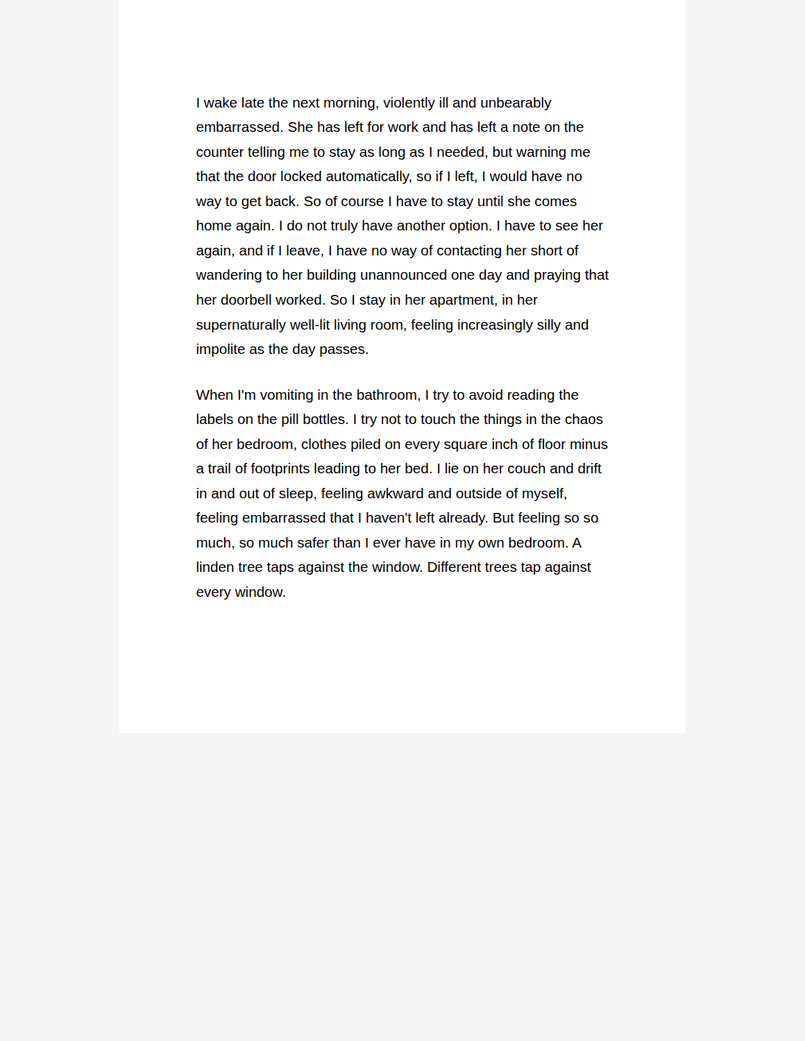I wake late the next morning, violently ill and unbearably embarrassed. She has left for work and has left a note on the counter telling me to stay as long as I needed, but warning me that the door locked automatically, so if I left, I would have no way to get back. So of course I have to stay until she comes home again. I do not truly have another option. I have to see her again, and if I leave, I have no way of contacting her short of wandering to her building unannounced one day and praying that her doorbell worked. So I stay in her apartment, in her supernaturally well-lit living room, feeling increasingly silly and impolite as the day passes.
When I'm vomiting in the bathroom, I try to avoid reading the labels on the pill bottles. I try not to touch the things in the chaos of her bedroom, clothes piled on every square inch of floor minus a trail of footprints leading to her bed. I lie on her couch and drift in and out of sleep, feeling awkward and outside of myself, feeling embarrassed that I haven't left already. But feeling so so much, so much safer than I ever have in my own bedroom. A linden tree taps against the window. Different trees tap against every window.